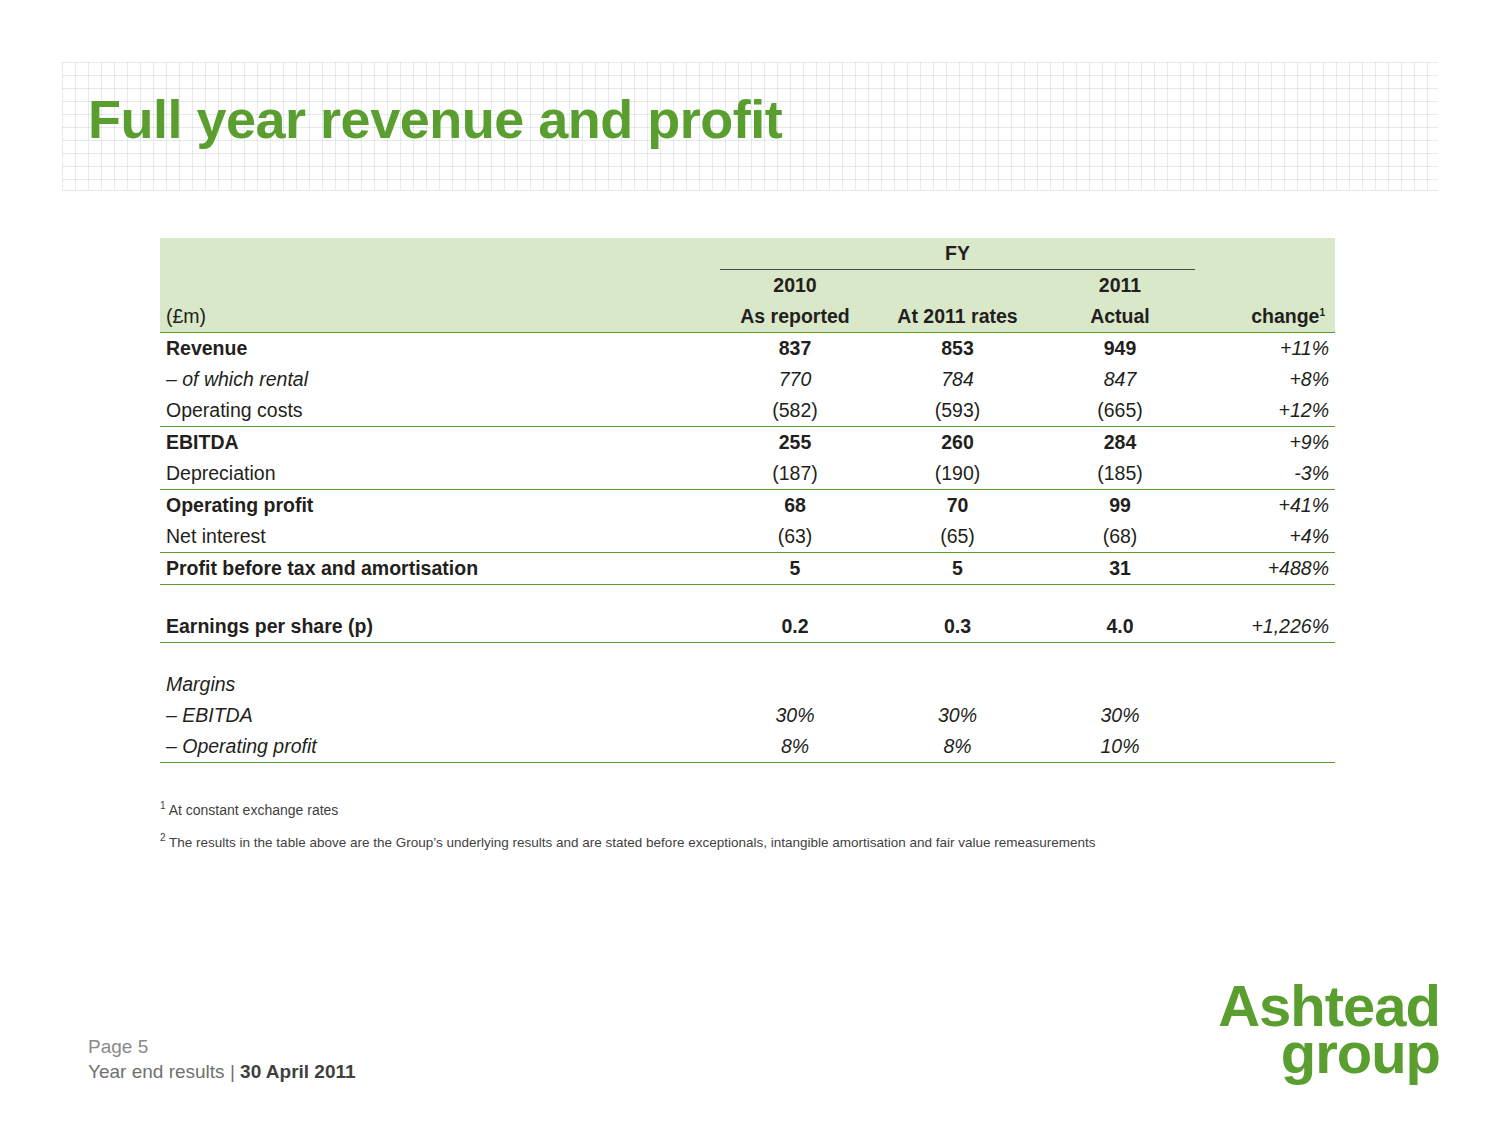Full year revenue and profit
| | FY | |
| | 2010 | | 2011 | |
| (£m) | As reported | At 2011 rates | Actual | change 1 |
| Revenue | 837 | 853 | 949 | +11% |
| – of which rental | 770 | 784 | 847 | +8% |
| Operating costs | (582) | (593) | (665) | +12% |
| EBITDA | 255 | 260 | 284 | +9% |
| Depreciation | (187) | (190) | (185) | -3% |
| Operating profit | 68 | 70 | 99 | +41% |
| Net interest | (63) | (65) | (68) | +4% |
| Profit before tax and amortisation | 5 | 5 | 31 | +488% |
| Earnings per share (p) | 0.2 | 0.3 | 4.0 | +1,226% |
| Margins | | | | |
| – EBITDA | 30% | 30% | 30% | |
| – Operating profit | 8% | 8% | 10% | |
1 At constant exchange rates
2 The results in the table above are the Group’s underlying results and are stated before exceptionals, intangible amortisation and fair value remeasurements
Page 5
Year end results | 30 April 2011
Ashtead
group